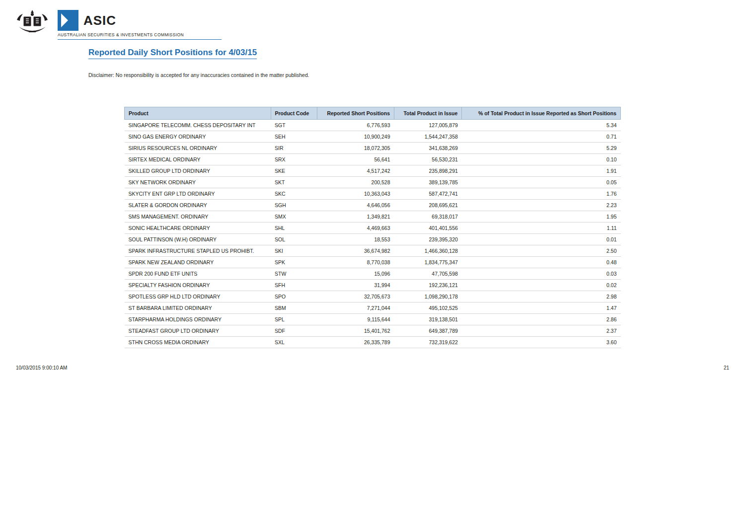ASIC
Australian Securities & Investments Commission
Reported Daily Short Positions for 4/03/15
Disclaimer: No responsibility is accepted for any inaccuracies contained in the matter published.
| Product | Product Code | Reported Short Positions | Total Product in Issue | % of Total Product in Issue Reported as Short Positions |
| --- | --- | --- | --- | --- |
| SINGAPORE TELECOMM. CHESS DEPOSITARY INT | SGT | 6,776,593 | 127,005,879 | 5.34 |
| SINO GAS ENERGY ORDINARY | SEH | 10,900,249 | 1,544,247,358 | 0.71 |
| SIRIUS RESOURCES NL ORDINARY | SIR | 18,072,305 | 341,638,269 | 5.29 |
| SIRTEX MEDICAL ORDINARY | SRX | 56,641 | 56,530,231 | 0.10 |
| SKILLED GROUP LTD ORDINARY | SKE | 4,517,242 | 235,898,291 | 1.91 |
| SKY NETWORK ORDINARY | SKT | 200,528 | 389,139,785 | 0.05 |
| SKYCITY ENT GRP LTD ORDINARY | SKC | 10,363,043 | 587,472,741 | 1.76 |
| SLATER & GORDON ORDINARY | SGH | 4,646,056 | 208,695,621 | 2.23 |
| SMS MANAGEMENT. ORDINARY | SMX | 1,349,821 | 69,318,017 | 1.95 |
| SONIC HEALTHCARE ORDINARY | SHL | 4,469,663 | 401,401,556 | 1.11 |
| SOUL PATTINSON (W.H) ORDINARY | SOL | 18,553 | 239,395,320 | 0.01 |
| SPARK INFRASTRUCTURE STAPLED US PROHIBT. | SKI | 36,674,982 | 1,466,360,128 | 2.50 |
| SPARK NEW ZEALAND ORDINARY | SPK | 8,770,038 | 1,834,775,347 | 0.48 |
| SPDR 200 FUND ETF UNITS | STW | 15,096 | 47,705,598 | 0.03 |
| SPECIALTY FASHION ORDINARY | SFH | 31,994 | 192,236,121 | 0.02 |
| SPOTLESS GRP HLD LTD ORDINARY | SPO | 32,705,673 | 1,098,290,178 | 2.98 |
| ST BARBARA LIMITED ORDINARY | SBM | 7,271,044 | 495,102,525 | 1.47 |
| STARPHARMA HOLDINGS ORDINARY | SPL | 9,115,644 | 319,138,501 | 2.86 |
| STEADFAST GROUP LTD ORDINARY | SDF | 15,401,762 | 649,387,789 | 2.37 |
| STHN CROSS MEDIA ORDINARY | SXL | 26,335,789 | 732,319,622 | 3.60 |
10/03/2015 9:00:10 AM
21